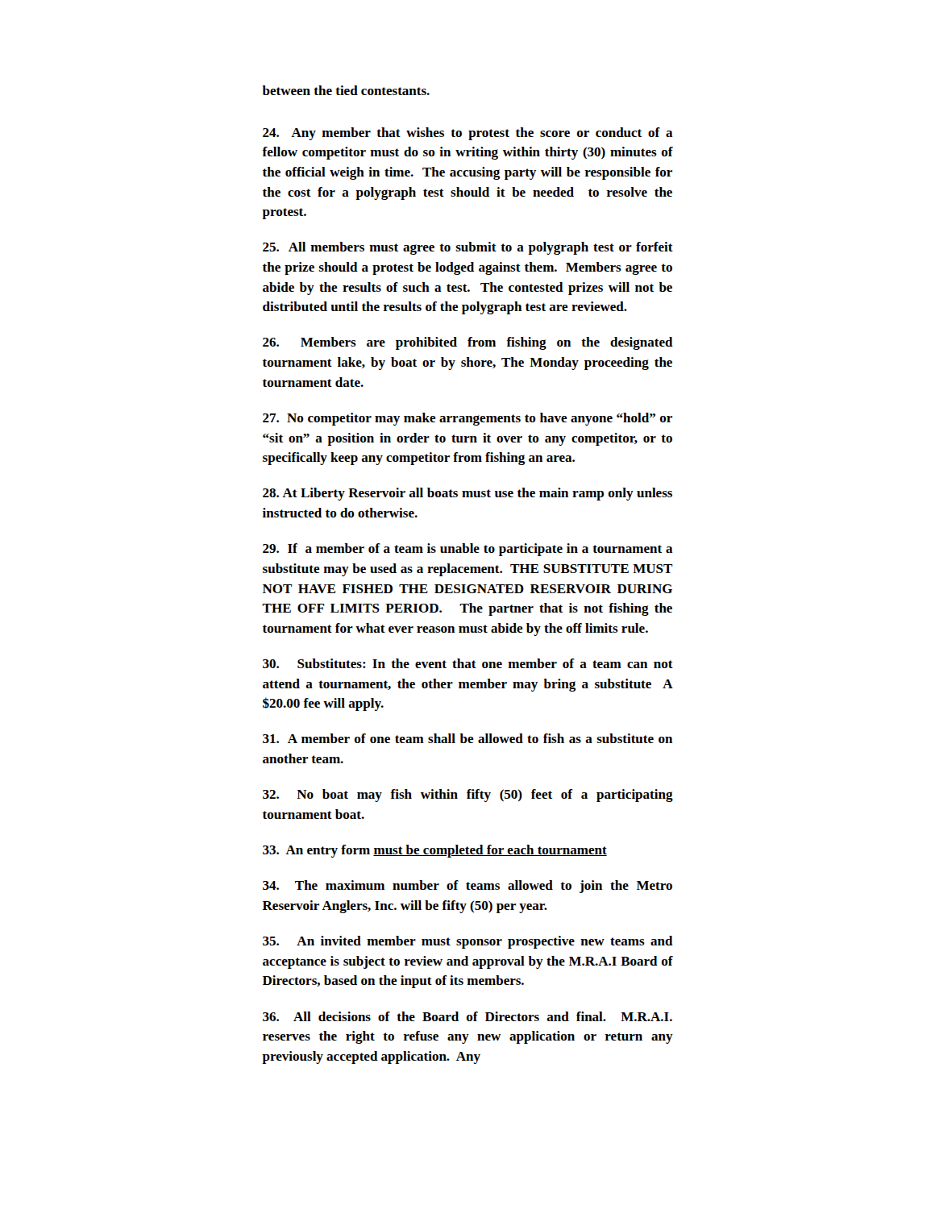between the tied contestants.
24. Any member that wishes to protest the score or conduct of a fellow competitor must do so in writing within thirty (30) minutes of the official weigh in time. The accusing party will be responsible for the cost for a polygraph test should it be needed to resolve the protest.
25. All members must agree to submit to a polygraph test or forfeit the prize should a protest be lodged against them. Members agree to abide by the results of such a test. The contested prizes will not be distributed until the results of the polygraph test are reviewed.
26. Members are prohibited from fishing on the designated tournament lake, by boat or by shore, The Monday proceeding the tournament date.
27. No competitor may make arrangements to have anyone “hold” or “sit on” a position in order to turn it over to any competitor, or to specifically keep any competitor from fishing an area.
28. At Liberty Reservoir all boats must use the main ramp only unless instructed to do otherwise.
29. If a member of a team is unable to participate in a tournament a substitute may be used as a replacement. THE SUBSTITUTE MUST NOT HAVE FISHED THE DESIGNATED RESERVOIR DURING THE OFF LIMITS PERIOD. The partner that is not fishing the tournament for what ever reason must abide by the off limits rule.
30. Substitutes: In the event that one member of a team can not attend a tournament, the other member may bring a substitute A $20.00 fee will apply.
31. A member of one team shall be allowed to fish as a substitute on another team.
32. No boat may fish within fifty (50) feet of a participating tournament boat.
33. An entry form must be completed for each tournament
34. The maximum number of teams allowed to join the Metro Reservoir Anglers, Inc. will be fifty (50) per year.
35. An invited member must sponsor prospective new teams and acceptance is subject to review and approval by the M.R.A.I Board of Directors, based on the input of its members.
36. All decisions of the Board of Directors and final. M.R.A.I. reserves the right to refuse any new application or return any previously accepted application. Any